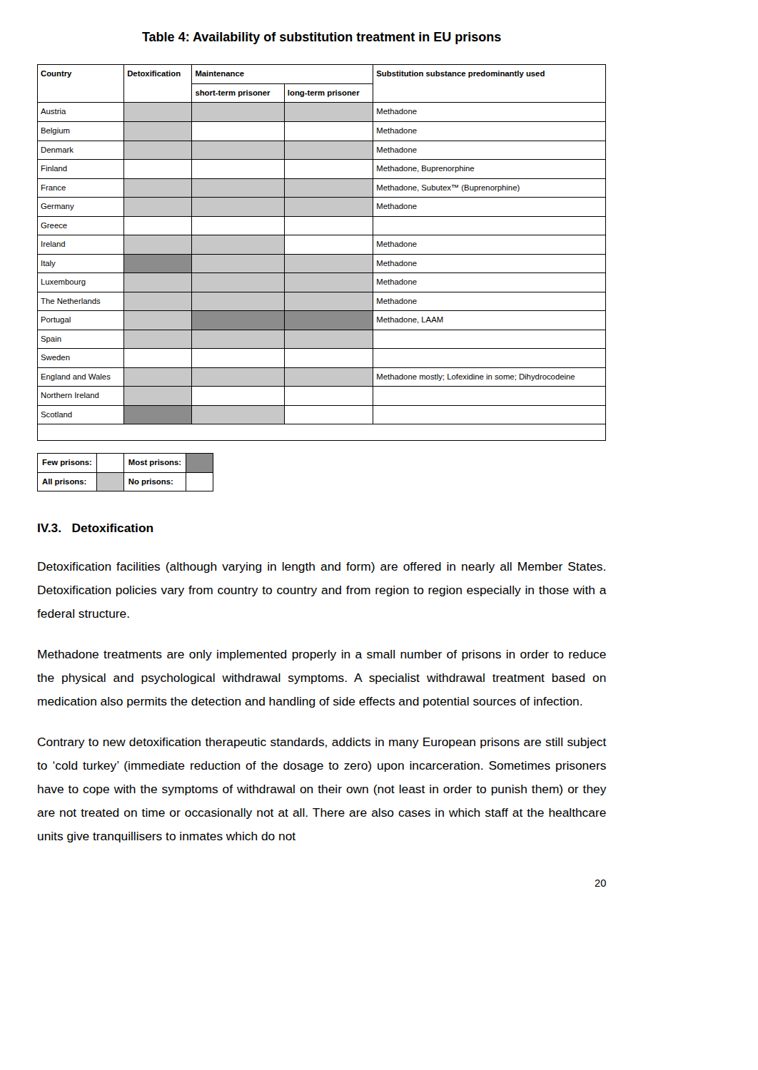Table 4: Availability of substitution treatment in EU prisons
| Country | Detoxification | Maintenance | Substitution substance predominantly used |
| --- | --- | --- | --- |
| short-term prisoner | long-term prisoner |
| Austria | | | | Methadone |
| Belgium | | | | Methadone |
| Denmark | | | | Methadone |
| Finland | | | | Methadone, Buprenorphine |
| France | | | | Methadone, Subutex™ (Buprenorphine) |
| Germany | | | | Methadone |
| Greece | | | | |
| Ireland | | | | Methadone |
| Italy | | | | Methadone |
| Luxembourg | | | | Methadone |
| The Netherlands | | | | Methadone |
| Portugal | | | | Methadone, LAAM |
| Spain | | | | |
| Sweden | | | | |
| England and Wales | | | | Methadone mostly; Lofexidine in some; Dihydrocodeine |
| Northern Ireland | | | | |
| Scotland | | | | |
| Few prisons: | | Most prisons: | |
| All prisons: | | No prisons: | |
IV.3. Detoxification
Detoxification facilities (although varying in length and form) are offered in nearly all Member States. Detoxification policies vary from country to country and from region to region especially in those with a federal structure.
Methadone treatments are only implemented properly in a small number of prisons in order to reduce the physical and psychological withdrawal symptoms. A specialist withdrawal treatment based on medication also permits the detection and handling of side effects and potential sources of infection.
Contrary to new detoxification therapeutic standards, addicts in many European prisons are still subject to ‘cold turkey’ (immediate reduction of the dosage to zero) upon incarceration. Sometimes prisoners have to cope with the symptoms of withdrawal on their own (not least in order to punish them) or they are not treated on time or occasionally not at all. There are also cases in which staff at the healthcare units give tranquillisers to inmates which do not
20